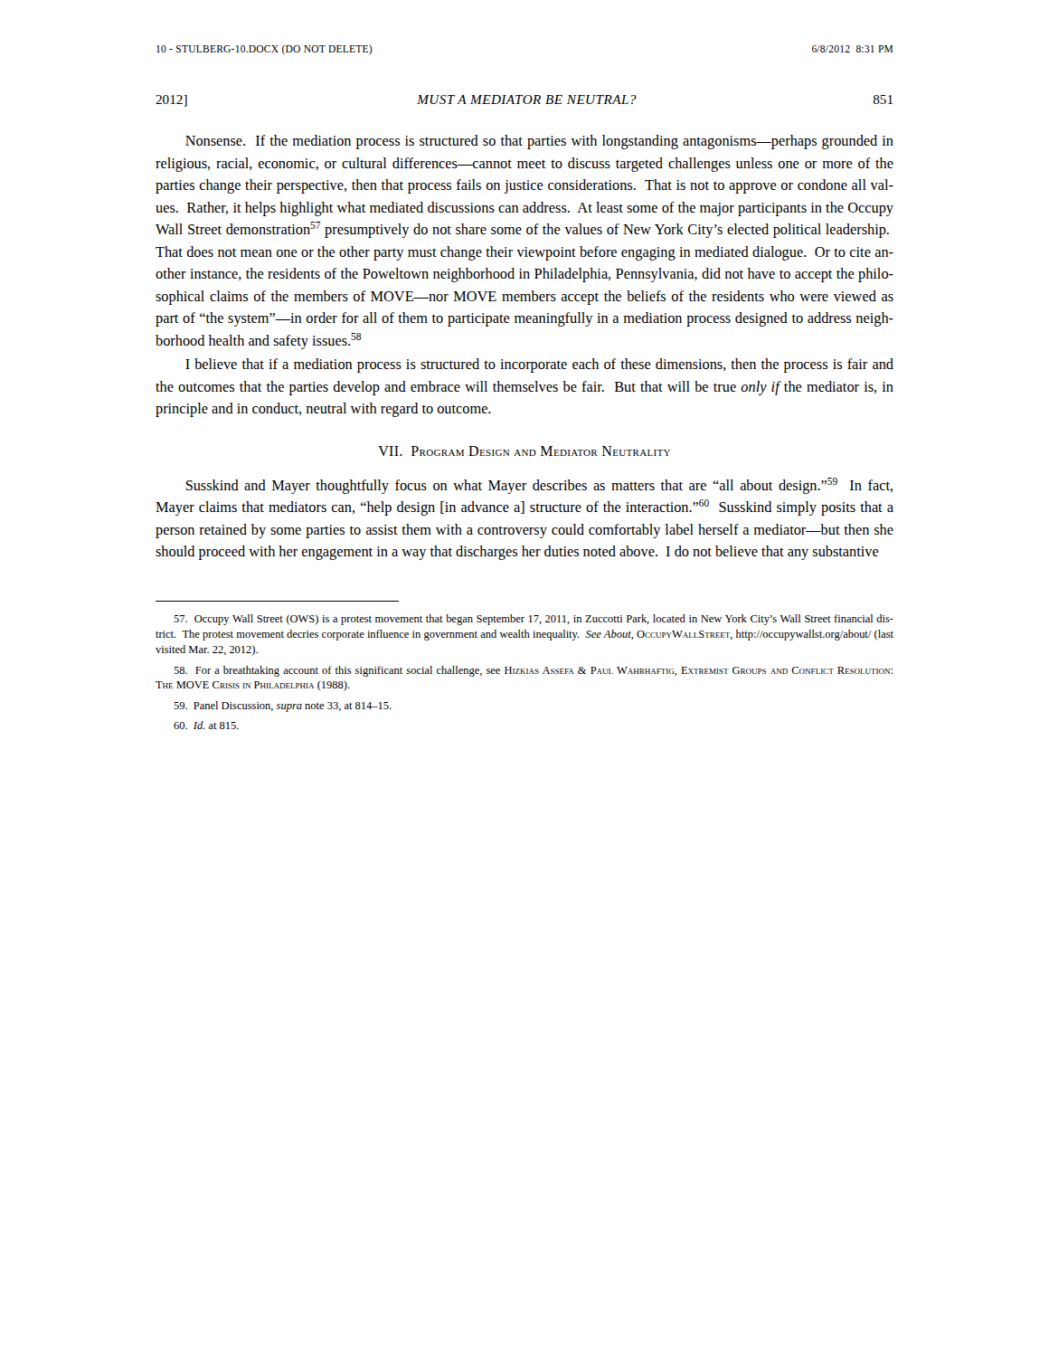10 - STULBERG-10.DOCX (DO NOT DELETE) 6/8/2012 8:31 PM
2012] Must a Mediator Be Neutral? 851
Nonsense. If the mediation process is structured so that parties with longstanding antagonisms—perhaps grounded in religious, racial, economic, or cultural differences—cannot meet to discuss targeted challenges unless one or more of the parties change their perspective, then that process fails on justice considerations. That is not to approve or condone all values. Rather, it helps highlight what mediated discussions can address. At least some of the major participants in the Occupy Wall Street demonstration57 presumptively do not share some of the values of New York City’s elected political leadership. That does not mean one or the other party must change their viewpoint before engaging in mediated dialogue. Or to cite another instance, the residents of the Poweltown neighborhood in Philadelphia, Pennsylvania, did not have to accept the philosophical claims of the members of MOVE—nor MOVE members accept the beliefs of the residents who were viewed as part of “the system”—in order for all of them to participate meaningfully in a mediation process designed to address neighborhood health and safety issues.58
I believe that if a mediation process is structured to incorporate each of these dimensions, then the process is fair and the outcomes that the parties develop and embrace will themselves be fair. But that will be true only if the mediator is, in principle and in conduct, neutral with regard to outcome.
VII. Program Design and Mediator Neutrality
Susskind and Mayer thoughtfully focus on what Mayer describes as matters that are “all about design.”59 In fact, Mayer claims that mediators can, “help design [in advance a] structure of the interaction.”60 Susskind simply posits that a person retained by some parties to assist them with a controversy could comfortably label herself a mediator—but then she should proceed with her engagement in a way that discharges her duties noted above. I do not believe that any substantive
57. Occupy Wall Street (OWS) is a protest movement that began September 17, 2011, in Zuccotti Park, located in New York City’s Wall Street financial district. The protest movement decries corporate influence in government and wealth inequality. See About, OccupyWallStreet, http://occupywallst.org/about/ (last visited Mar. 22, 2012).
58. For a breathtaking account of this significant social challenge, see Hizkias Assefa & Paul Wahrhaftig, Extremist Groups and Conflict Resolution: The MOVE Crisis in Philadelphia (1988).
59. Panel Discussion, supra note 33, at 814–15.
60. Id. at 815.